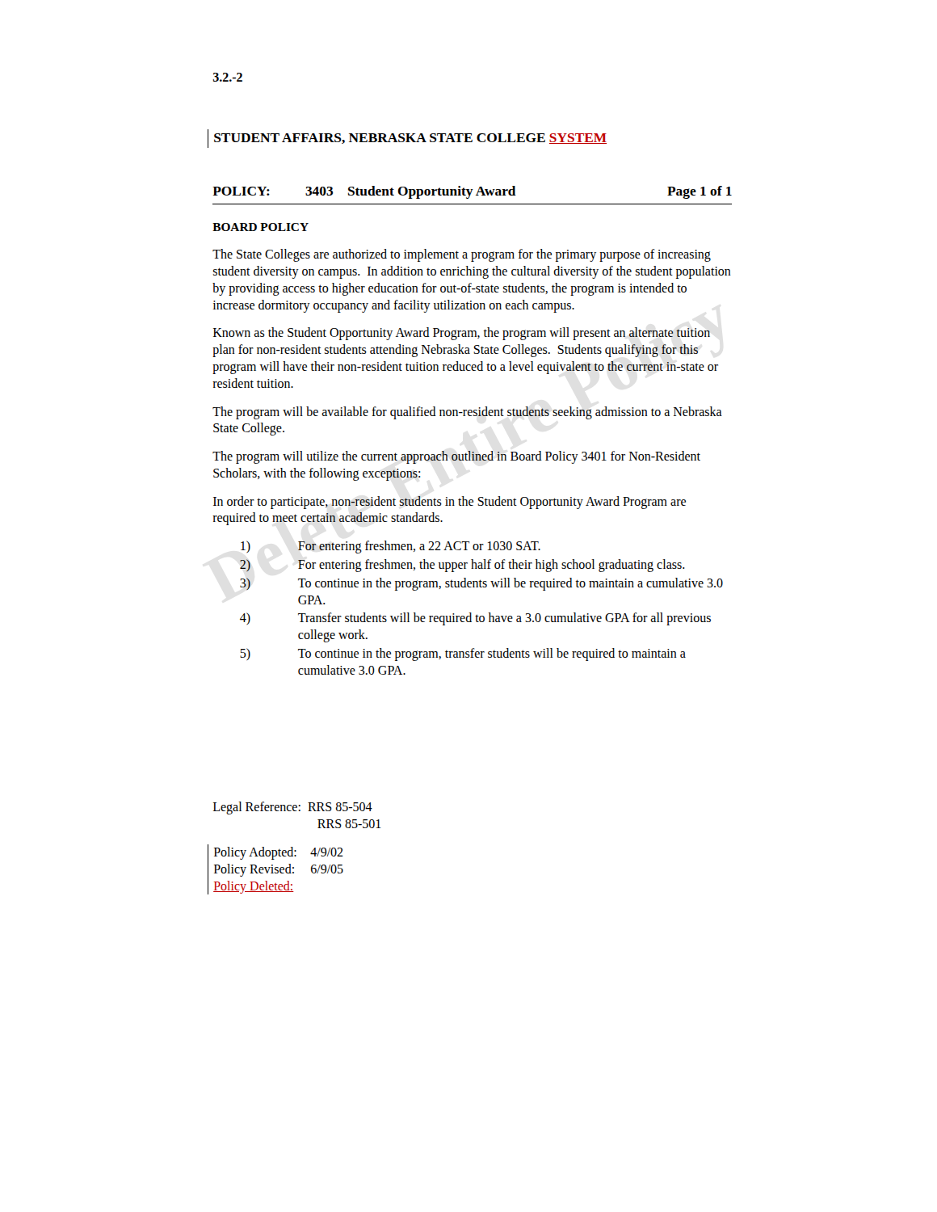Delete Entire Policy
3.2.-2
STUDENT AFFAIRS, NEBRASKA STATE COLLEGE SYSTEM
POLICY:3403 Student Opportunity Award Page 1 of 1
BOARD POLICY
The State Colleges are authorized to implement a program for the primary purpose of increasing student diversity on campus. In addition to enriching the cultural diversity of the student population by providing access to higher education for out-of-state students, the program is intended to increase dormitory occupancy and facility utilization on each campus.
Known as the Student Opportunity Award Program, the program will present an alternate tuition plan for non-resident students attending Nebraska State Colleges. Students qualifying for this program will have their non-resident tuition reduced to a level equivalent to the current in-state or resident tuition.
The program will be available for qualified non-resident students seeking admission to a Nebraska State College.
The program will utilize the current approach outlined in Board Policy 3401 for Non-Resident Scholars, with the following exceptions:
In order to participate, non-resident students in the Student Opportunity Award Program are required to meet certain academic standards.
1) For entering freshmen, a 22 ACT or 1030 SAT.
2) For entering freshmen, the upper half of their high school graduating class.
3) To continue in the program, students will be required to maintain a cumulative 3.0 GPA.
4) Transfer students will be required to have a 3.0 cumulative GPA for all previous college work.
5) To continue in the program, transfer students will be required to maintain a cumulative 3.0 GPA.
Legal Reference: RRS 85-504
RRS 85-501
Policy Adopted: 4/9/02
Policy Revised: 6/9/05
Policy Deleted: